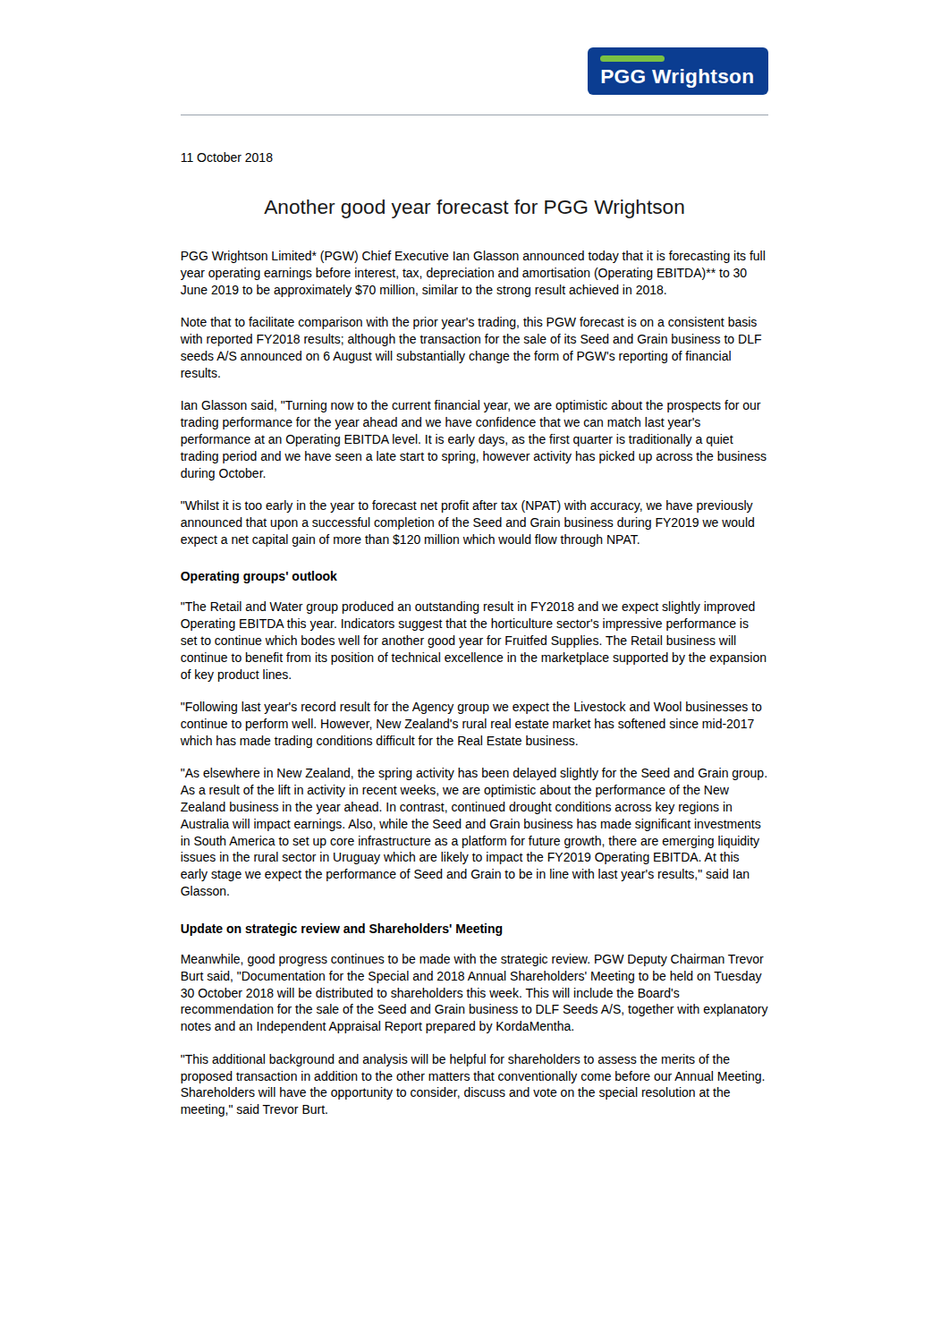PGG Wrightson
11 October 2018
Another good year forecast for PGG Wrightson
PGG Wrightson Limited* (PGW) Chief Executive Ian Glasson announced today that it is forecasting its full year operating earnings before interest, tax, depreciation and amortisation (Operating EBITDA)** to 30 June 2019 to be approximately $70 million, similar to the strong result achieved in 2018.
Note that to facilitate comparison with the prior year's trading, this PGW forecast is on a consistent basis with reported FY2018 results; although the transaction for the sale of its Seed and Grain business to DLF seeds A/S announced on 6 August will substantially change the form of PGW's reporting of financial results.
Ian Glasson said, "Turning now to the current financial year, we are optimistic about the prospects for our trading performance for the year ahead and we have confidence that we can match last year's performance at an Operating EBITDA level. It is early days, as the first quarter is traditionally a quiet trading period and we have seen a late start to spring, however activity has picked up across the business during October.
"Whilst it is too early in the year to forecast net profit after tax (NPAT) with accuracy, we have previously announced that upon a successful completion of the Seed and Grain business during FY2019 we would expect a net capital gain of more than $120 million which would flow through NPAT.
Operating groups' outlook
"The Retail and Water group produced an outstanding result in FY2018 and we expect slightly improved Operating EBITDA this year. Indicators suggest that the horticulture sector's impressive performance is set to continue which bodes well for another good year for Fruitfed Supplies. The Retail business will continue to benefit from its position of technical excellence in the marketplace supported by the expansion of key product lines.
"Following last year's record result for the Agency group we expect the Livestock and Wool businesses to continue to perform well. However, New Zealand's rural real estate market has softened since mid-2017 which has made trading conditions difficult for the Real Estate business.
"As elsewhere in New Zealand, the spring activity has been delayed slightly for the Seed and Grain group. As a result of the lift in activity in recent weeks, we are optimistic about the performance of the New Zealand business in the year ahead. In contrast, continued drought conditions across key regions in Australia will impact earnings. Also, while the Seed and Grain business has made significant investments in South America to set up core infrastructure as a platform for future growth, there are emerging liquidity issues in the rural sector in Uruguay which are likely to impact the FY2019 Operating EBITDA. At this early stage we expect the performance of Seed and Grain to be in line with last year's results," said Ian Glasson.
Update on strategic review and Shareholders' Meeting
Meanwhile, good progress continues to be made with the strategic review. PGW Deputy Chairman Trevor Burt said, "Documentation for the Special and 2018 Annual Shareholders' Meeting to be held on Tuesday 30 October 2018 will be distributed to shareholders this week. This will include the Board's recommendation for the sale of the Seed and Grain business to DLF Seeds A/S, together with explanatory notes and an Independent Appraisal Report prepared by KordaMentha.
"This additional background and analysis will be helpful for shareholders to assess the merits of the proposed transaction in addition to the other matters that conventionally come before our Annual Meeting. Shareholders will have the opportunity to consider, discuss and vote on the special resolution at the meeting," said Trevor Burt.